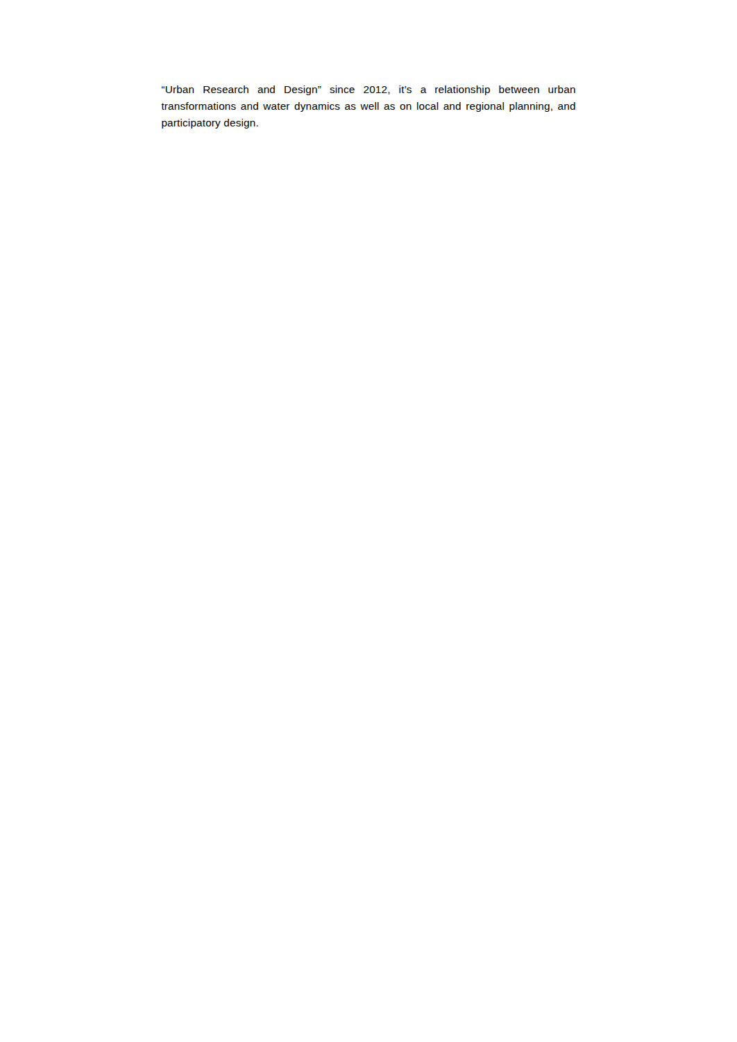“Urban Research and Design” since 2012, it’s a relationship between urban transformations and water dynamics as well as on local and regional planning, and participatory design.